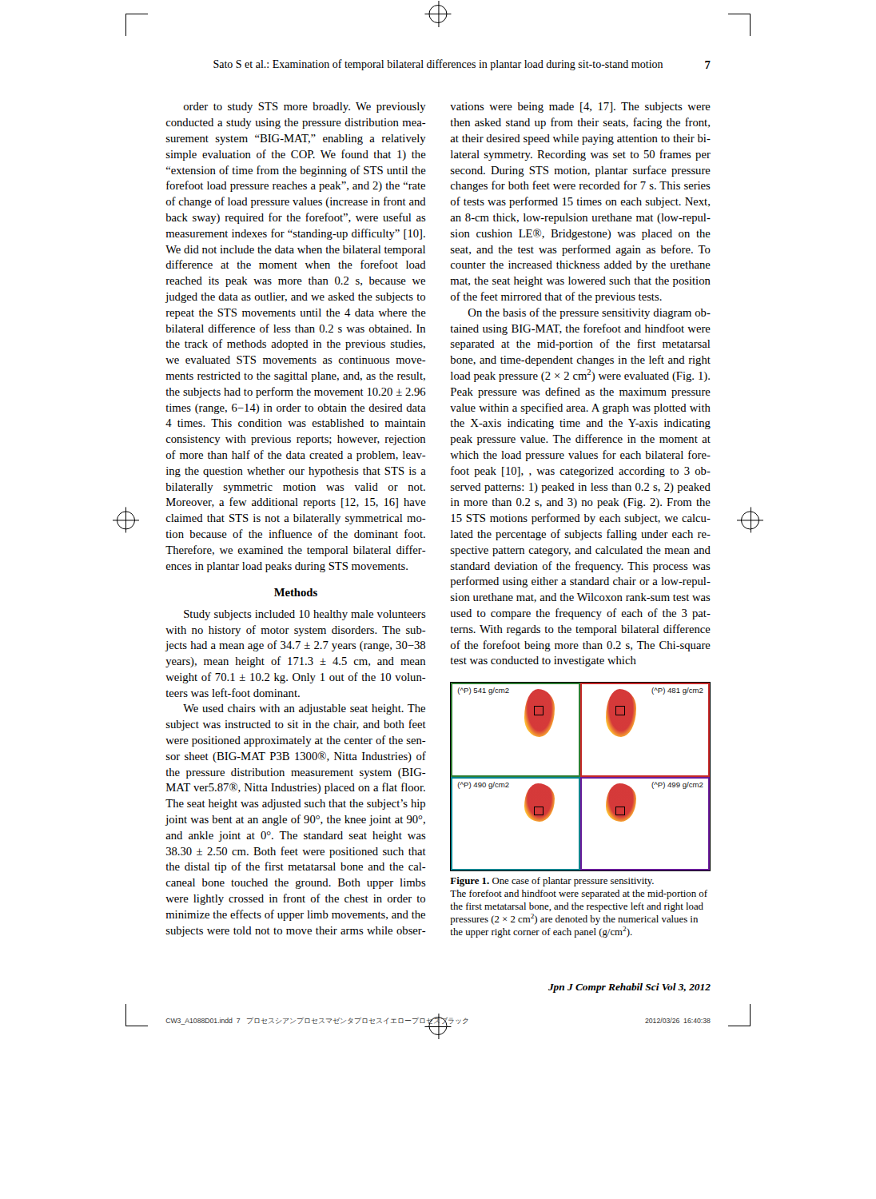Sato S et al.: Examination of temporal bilateral differences in plantar load during sit-to-stand motion 7
order to study STS more broadly. We previously conducted a study using the pressure distribution measurement system “BIG-MAT,” enabling a relatively simple evaluation of the COP. We found that 1) the “extension of time from the beginning of STS until the forefoot load pressure reaches a peak”, and 2) the “rate of change of load pressure values (increase in front and back sway) required for the forefoot”, were useful as measurement indexes for “standing-up difficulty” [10]. We did not include the data when the bilateral temporal difference at the moment when the forefoot load reached its peak was more than 0.2 s, because we judged the data as outlier, and we asked the subjects to repeat the STS movements until the 4 data where the bilateral difference of less than 0.2 s was obtained. In the track of methods adopted in the previous studies, we evaluated STS movements as continuous movements restricted to the sagittal plane, and, as the result, the subjects had to perform the movement 10.20 ± 2.96 times (range, 6−14) in order to obtain the desired data 4 times. This condition was established to maintain consistency with previous reports; however, rejection of more than half of the data created a problem, leaving the question whether our hypothesis that STS is a bilaterally symmetric motion was valid or not. Moreover, a few additional reports [12, 15, 16] have claimed that STS is not a bilaterally symmetrical motion because of the influence of the dominant foot. Therefore, we examined the temporal bilateral differences in plantar load peaks during STS movements.
Methods
Study subjects included 10 healthy male volunteers with no history of motor system disorders. The subjects had a mean age of 34.7 ± 2.7 years (range, 30−38 years), mean height of 171.3 ± 4.5 cm, and mean weight of 70.1 ± 10.2 kg. Only 1 out of the 10 volunteers was left-foot dominant.
We used chairs with an adjustable seat height. The subject was instructed to sit in the chair, and both feet were positioned approximately at the center of the sensor sheet (BIG-MAT P3B 1300®, Nitta Industries) of the pressure distribution measurement system (BIG-MAT ver5.87®, Nitta Industries) placed on a flat floor. The seat height was adjusted such that the subject’s hip joint was bent at an angle of 90°, the knee joint at 90°, and ankle joint at 0°. The standard seat height was 38.30 ± 2.50 cm. Both feet were positioned such that the distal tip of the first metatarsal bone and the calcaneal bone touched the ground. Both upper limbs were lightly crossed in front of the chest in order to minimize the effects of upper limb movements, and the subjects were told not to move their arms while observations were being made [4, 17]. The subjects were then asked stand up from their seats, facing the front, at their desired speed while paying attention to their bilateral symmetry. Recording was set to 50 frames per second. During STS motion, plantar surface pressure changes for both feet were recorded for 7 s. This series of tests was performed 15 times on each subject. Next, an 8-cm thick, low-repulsion urethane mat (low-repulsion cushion LE®, Bridgestone) was placed on the seat, and the test was performed again as before. To counter the increased thickness added by the urethane mat, the seat height was lowered such that the position of the feet mirrored that of the previous tests.
On the basis of the pressure sensitivity diagram obtained using BIG-MAT, the forefoot and hindfoot were separated at the mid-portion of the first metatarsal bone, and time-dependent changes in the left and right load peak pressure (2 × 2 cm2) were evaluated (Fig. 1). Peak pressure was defined as the maximum pressure value within a specified area. A graph was plotted with the X-axis indicating time and the Y-axis indicating peak pressure value. The difference in the moment at which the load pressure values for each bilateral forefoot peak [10], , was categorized according to 3 observed patterns: 1) peaked in less than 0.2 s, 2) peaked in more than 0.2 s, and 3) no peak (Fig. 2). From the 15 STS motions performed by each subject, we calculated the percentage of subjects falling under each respective pattern category, and calculated the mean and standard deviation of the frequency. This process was performed using either a standard chair or a low-repulsion urethane mat, and the Wilcoxon rank-sum test was used to compare the frequency of each of the 3 patterns. With regards to the temporal bilateral difference of the forefoot being more than 0.2 s, The Chi-square test was conducted to investigate which
(^P) 541 g/cm2
(^P) 481 g/cm2
(^P) 490 g/cm2
(^P) 499 g/cm2
Figure 1. One case of plantar pressure sensitivity.
The forefoot and hindfoot were separated at the mid-portion of the first metatarsal bone, and the respective left and right load pressures (2 × 2 cm2) are denoted by the numerical values in the upper right corner of each panel (g/cm2).
Jpn J Compr Rehabil Sci Vol 3, 2012
CW3_A1088D01.indd 7 プロセスシアンプロセスマゼンタプロセスイエロープロセスブラック
2012/03/26 16:40:38